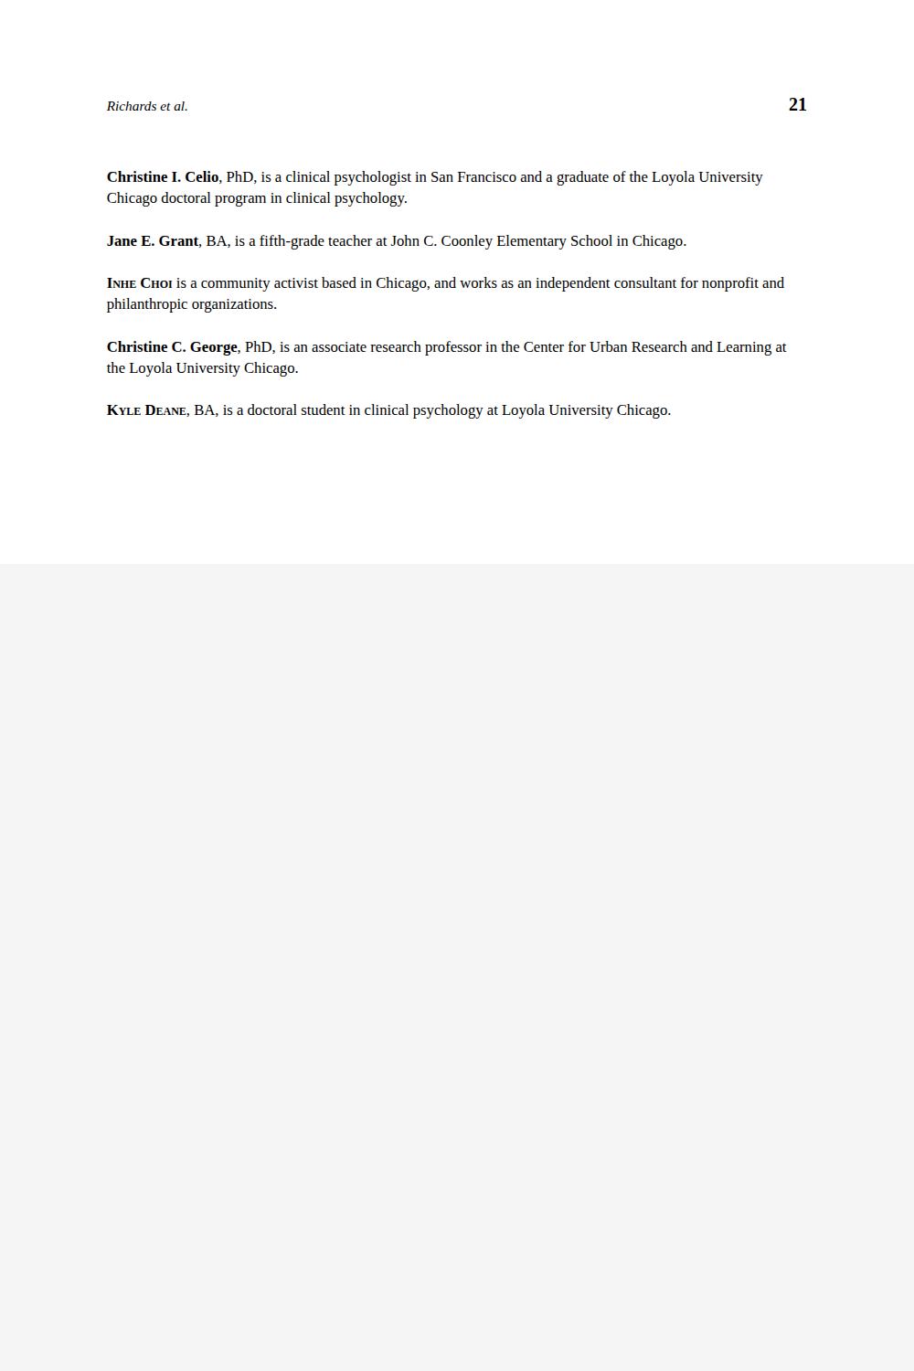Richards et al. 21
Christine I. Celio, PhD, is a clinical psychologist in San Francisco and a graduate of the Loyola University Chicago doctoral program in clinical psychology.
Jane E. Grant, BA, is a fifth-grade teacher at John C. Coonley Elementary School in Chicago.
Inhe Choi is a community activist based in Chicago, and works as an independent consultant for nonprofit and philanthropic organizations.
Christine C. George, PhD, is an associate research professor in the Center for Urban Research and Learning at the Loyola University Chicago.
Kyle Deane, BA, is a doctoral student in clinical psychology at Loyola University Chicago.